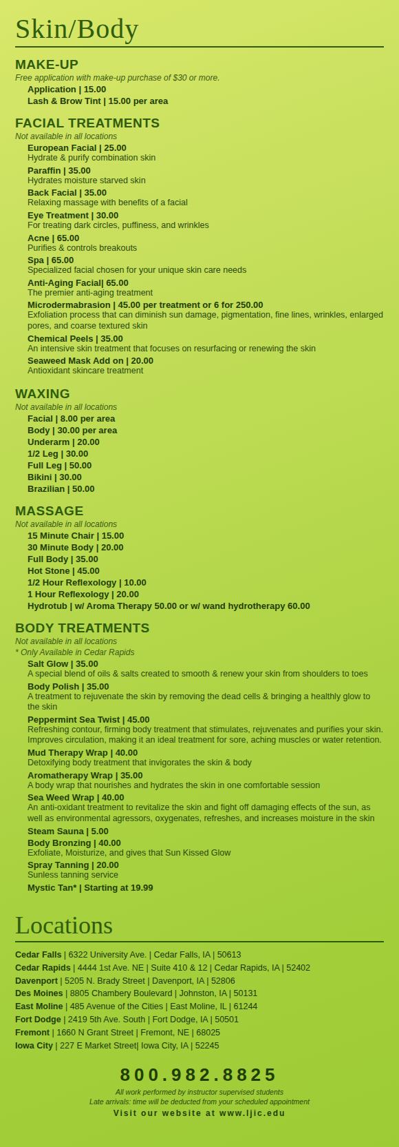Skin/Body
Make-up
Free application with make-up purchase of $30 or more.
Application | 15.00
Lash & Brow Tint | 15.00 per area
Facial Treatments
Not available in all locations
European Facial | 25.00
Hydrate & purify combination skin
Paraffin | 35.00
Hydrates moisture starved skin
Back Facial | 35.00
Relaxing massage with benefits of a facial
Eye Treatment | 30.00
For treating dark circles, puffiness, and wrinkles
Acne | 65.00
Purifies & controls breakouts
Spa | 65.00
Specialized facial chosen for your unique skin care needs
Anti-Aging Facial| 65.00
The premier anti-aging treatment
Microdermabrasion | 45.00 per treatment or 6 for 250.00
Exfoliation process that can diminish sun damage, pigmentation, fine lines, wrinkles, enlarged pores, and coarse textured skin
Chemical Peels | 35.00
An intensive skin treatment that focuses on resurfacing or renewing the skin
Seaweed Mask Add on | 20.00
Antioxidant skincare treatment
Waxing
Not available in all locations
Facial | 8.00 per area
Body | 30.00 per area
Underarm | 20.00
1/2 Leg | 30.00
Full Leg | 50.00
Bikini | 30.00
Brazilian | 50.00
Massage
Not available in all locations
15 Minute Chair | 15.00
30 Minute Body | 20.00
Full Body | 35.00
Hot Stone | 45.00
1/2 Hour Reflexology | 10.00
1 Hour Reflexology | 20.00
Hydrotub | w/ Aroma Therapy 50.00 or w/ wand hydrotherapy 60.00
Body Treatments
Not available in all locations
* Only Available in Cedar Rapids
Salt Glow | 35.00
A special blend of oils & salts created to smooth & renew your skin from shoulders to toes
Body Polish | 35.00
A treatment to rejuvenate the skin by removing the dead cells & bringing a healthly glow to the skin
Peppermint Sea Twist | 45.00
Refreshing contour, firming body treatment that stimulates, rejuvenates and purifies your skin. Improves circulation, making it an ideal treatment for sore, aching muscles or water retention.
Mud Therapy Wrap | 40.00
Detoxifying body treatment that invigorates the skin & body
Aromatherapy Wrap | 35.00
A body wrap that nourishes and hydrates the skin in one comfortable session
Sea Weed Wrap | 40.00
An anti-oxidant treatment to revitalize the skin and fight off damaging effects of the sun, as well as environmental agressors, oxygenates, refreshes, and increases moisture in the skin
Steam Sauna | 5.00
Body Bronzing | 40.00
Exfoliate, Moisturize, and gives that Sun Kissed Glow
Spray Tanning | 20.00
Sunless tanning service
Mystic Tan* | Starting at 19.99
Locations
Cedar Falls | 6322 University Ave. | Cedar Falls, IA | 50613
Cedar Rapids | 4444 1st Ave. NE | Suite 410 & 12 | Cedar Rapids, IA | 52402
Davenport | 5205 N. Brady Street | Davenport, IA | 52806
Des Moines | 8805 Chambery Boulevard | Johnston, IA | 50131
East Moline | 485 Avenue of the Cities | East Moline, IL | 61244
Fort Dodge | 2419 5th Ave. South | Fort Dodge, IA | 50501
Fremont | 1660 N Grant Street | Fremont, NE | 68025
Iowa City | 227 E Market Street| Iowa City, IA | 52245
800.982.8825
All work performed by instructor supervised students
Late arrivals: time will be deducted from your scheduled appointment
Visit our website at www.ljic.edu